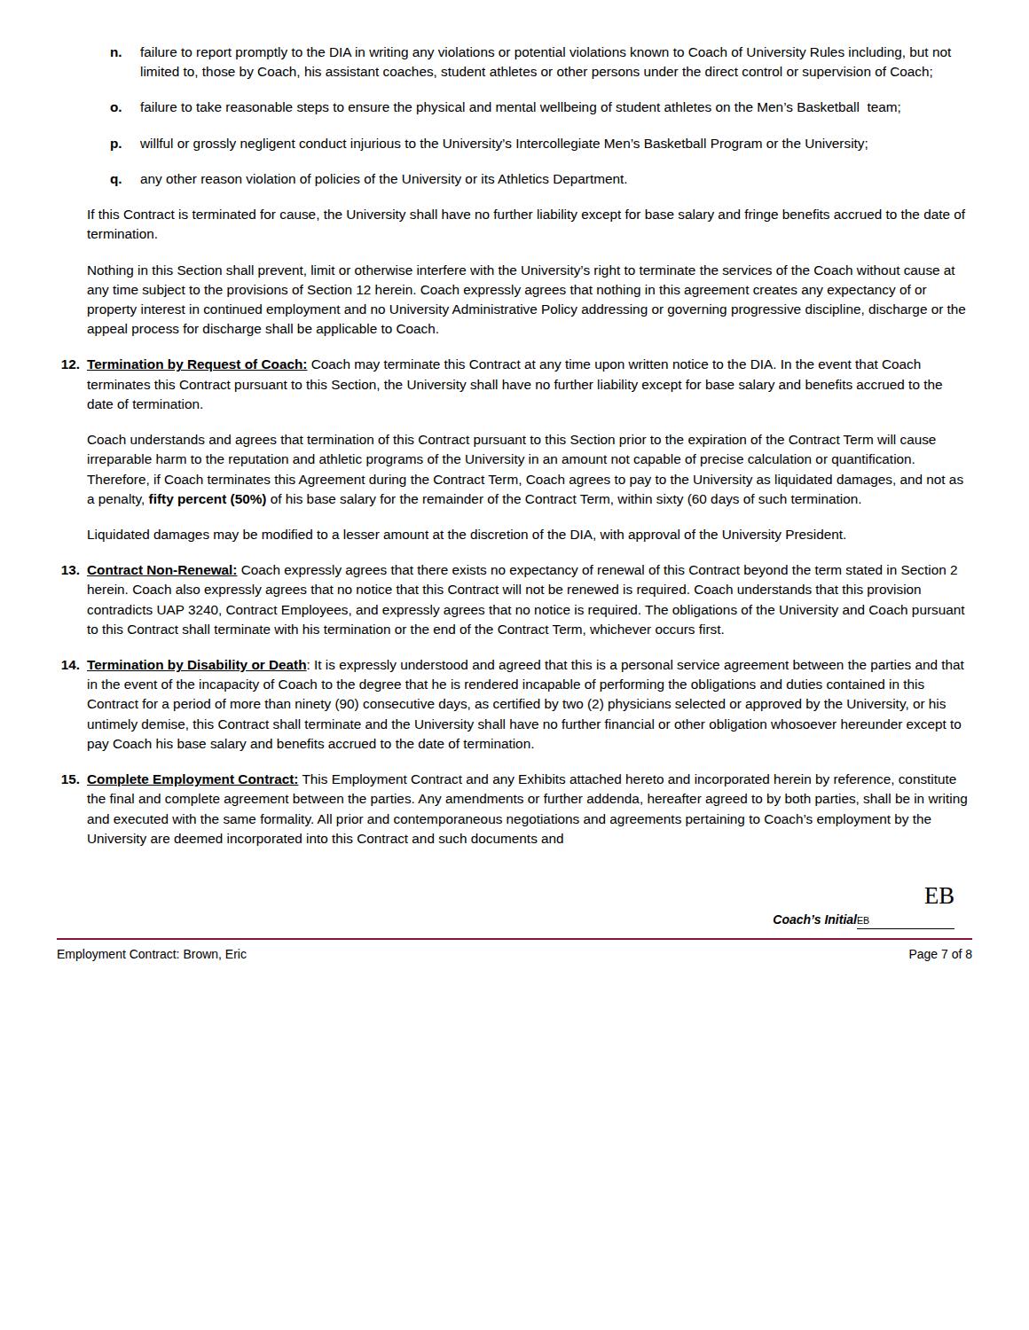n. failure to report promptly to the DIA in writing any violations or potential violations known to Coach of University Rules including, but not limited to, those by Coach, his assistant coaches, student athletes or other persons under the direct control or supervision of Coach;
o. failure to take reasonable steps to ensure the physical and mental wellbeing of student athletes on the Men’s Basketball team;
p. willful or grossly negligent conduct injurious to the University’s Intercollegiate Men’s Basketball Program or the University;
q. any other reason violation of policies of the University or its Athletics Department.
If this Contract is terminated for cause, the University shall have no further liability except for base salary and fringe benefits accrued to the date of termination.
Nothing in this Section shall prevent, limit or otherwise interfere with the University’s right to terminate the services of the Coach without cause at any time subject to the provisions of Section 12 herein. Coach expressly agrees that nothing in this agreement creates any expectancy of or property interest in continued employment and no University Administrative Policy addressing or governing progressive discipline, discharge or the appeal process for discharge shall be applicable to Coach.
12.
Termination by Request of Coach: Coach may terminate this Contract at any time upon written notice to the DIA. In the event that Coach terminates this Contract pursuant to this Section, the University shall have no further liability except for base salary and benefits accrued to the date of termination.
Coach understands and agrees that termination of this Contract pursuant to this Section prior to the expiration of the Contract Term will cause irreparable harm to the reputation and athletic programs of the University in an amount not capable of precise calculation or quantification. Therefore, if Coach terminates this Agreement during the Contract Term, Coach agrees to pay to the University as liquidated damages, and not as a penalty, fifty percent (50%) of his base salary for the remainder of the Contract Term, within sixty (60 days of such termination.
Liquidated damages may be modified to a lesser amount at the discretion of the DIA, with approval of the University President.
13.
Contract Non-Renewal: Coach expressly agrees that there exists no expectancy of renewal of this Contract beyond the term stated in Section 2 herein. Coach also expressly agrees that no notice that this Contract will not be renewed is required. Coach understands that this provision contradicts UAP 3240, Contract Employees, and expressly agrees that no notice is required. The obligations of the University and Coach pursuant to this Contract shall terminate with his termination or the end of the Contract Term, whichever occurs first.
14.
Termination by Disability or Death: It is expressly understood and agreed that this is a personal service agreement between the parties and that in the event of the incapacity of Coach to the degree that he is rendered incapable of performing the obligations and duties contained in this Contract for a period of more than ninety (90) consecutive days, as certified by two (2) physicians selected or approved by the University, or his untimely demise, this Contract shall terminate and the University shall have no further financial or other obligation whosoever hereunder except to pay Coach his base salary and benefits accrued to the date of termination.
15.
Complete Employment Contract: This Employment Contract and any Exhibits attached hereto and incorporated herein by reference, constitute the final and complete agreement between the parties. Any amendments or further addenda, hereafter agreed to by both parties, shall be in writing and executed with the same formality. All prior and contemporaneous negotiations and agreements pertaining to Coach’s employment by the University are deemed incorporated into this Contract and such documents and
EB Coach’s Initial EB
Employment Contract: Brown, Eric Page 7 of 8